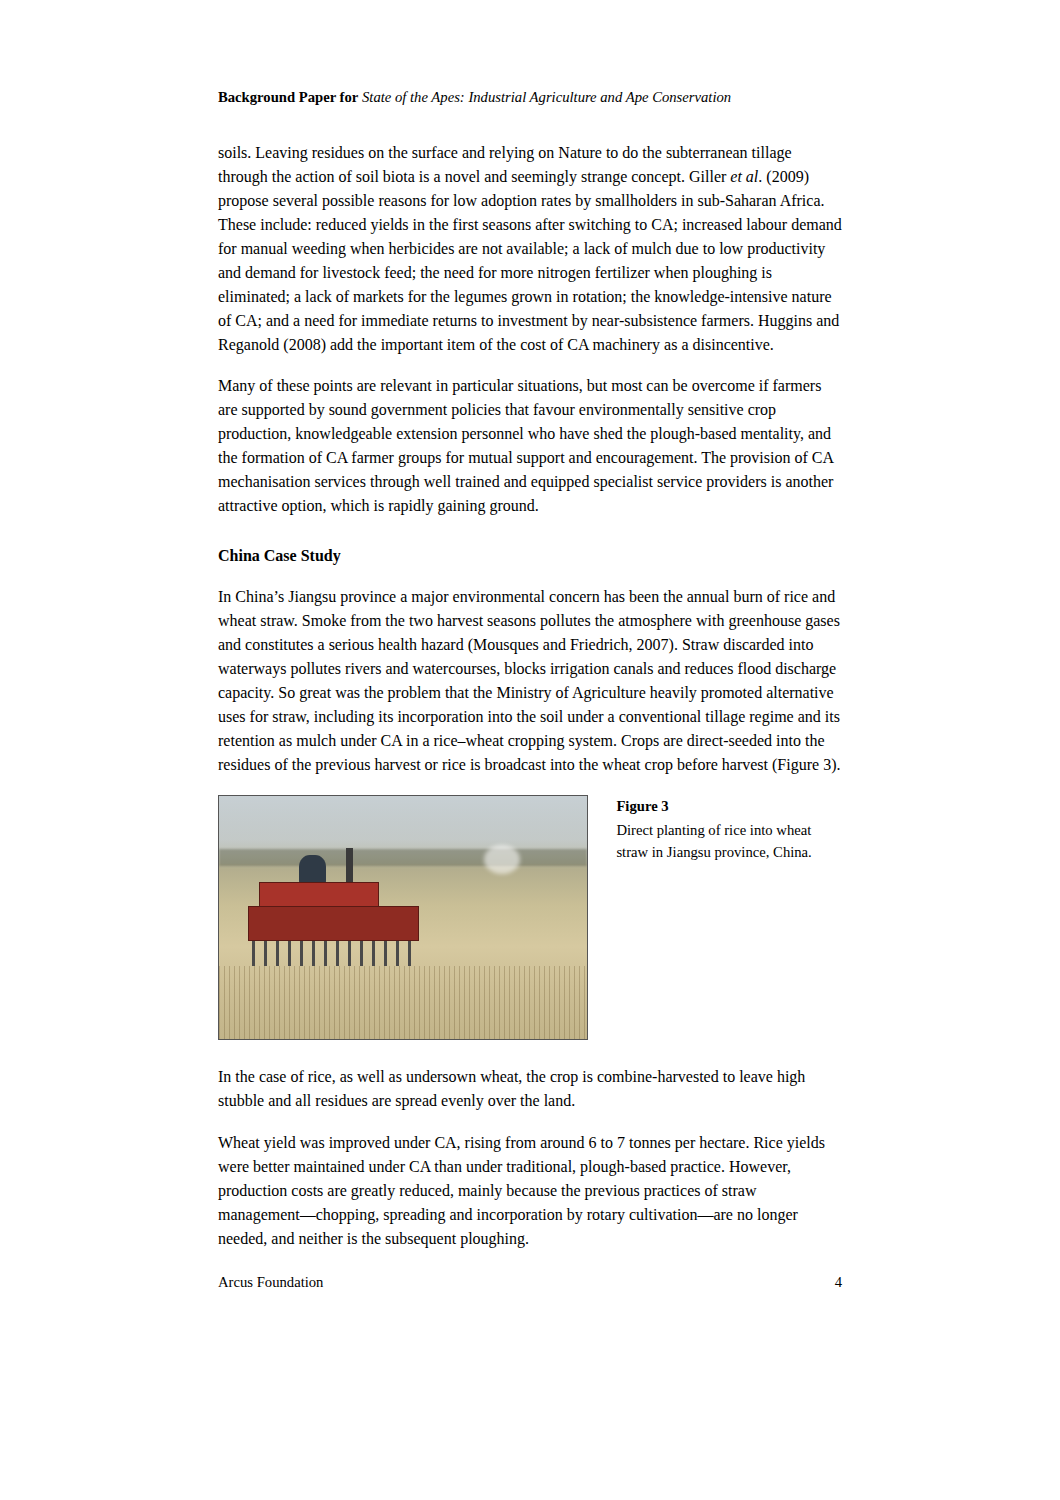Background Paper for State of the Apes: Industrial Agriculture and Ape Conservation
soils. Leaving residues on the surface and relying on Nature to do the subterranean tillage through the action of soil biota is a novel and seemingly strange concept. Giller et al. (2009) propose several possible reasons for low adoption rates by smallholders in sub-Saharan Africa. These include: reduced yields in the first seasons after switching to CA; increased labour demand for manual weeding when herbicides are not available; a lack of mulch due to low productivity and demand for livestock feed; the need for more nitrogen fertilizer when ploughing is eliminated; a lack of markets for the legumes grown in rotation; the knowledge-intensive nature of CA; and a need for immediate returns to investment by near-subsistence farmers. Huggins and Reganold (2008) add the important item of the cost of CA machinery as a disincentive.
Many of these points are relevant in particular situations, but most can be overcome if farmers are supported by sound government policies that favour environmentally sensitive crop production, knowledgeable extension personnel who have shed the plough-based mentality, and the formation of CA farmer groups for mutual support and encouragement. The provision of CA mechanisation services through well trained and equipped specialist service providers is another attractive option, which is rapidly gaining ground.
China Case Study
In China’s Jiangsu province a major environmental concern has been the annual burn of rice and wheat straw. Smoke from the two harvest seasons pollutes the atmosphere with greenhouse gases and constitutes a serious health hazard (Mousques and Friedrich, 2007). Straw discarded into waterways pollutes rivers and watercourses, blocks irrigation canals and reduces flood discharge capacity. So great was the problem that the Ministry of Agriculture heavily promoted alternative uses for straw, including its incorporation into the soil under a conventional tillage regime and its retention as mulch under CA in a rice–wheat cropping system. Crops are direct-seeded into the residues of the previous harvest or rice is broadcast into the wheat crop before harvest (Figure 3).
Figure 3 Direct planting of rice into wheat straw in Jiangsu province, China.
In the case of rice, as well as undersown wheat, the crop is combine-harvested to leave high stubble and all residues are spread evenly over the land.
Wheat yield was improved under CA, rising from around 6 to 7 tonnes per hectare. Rice yields were better maintained under CA than under traditional, plough-based practice. However, production costs are greatly reduced, mainly because the previous practices of straw management—chopping, spreading and incorporation by rotary cultivation—are no longer needed, and neither is the subsequent ploughing.
Arcus Foundation 4